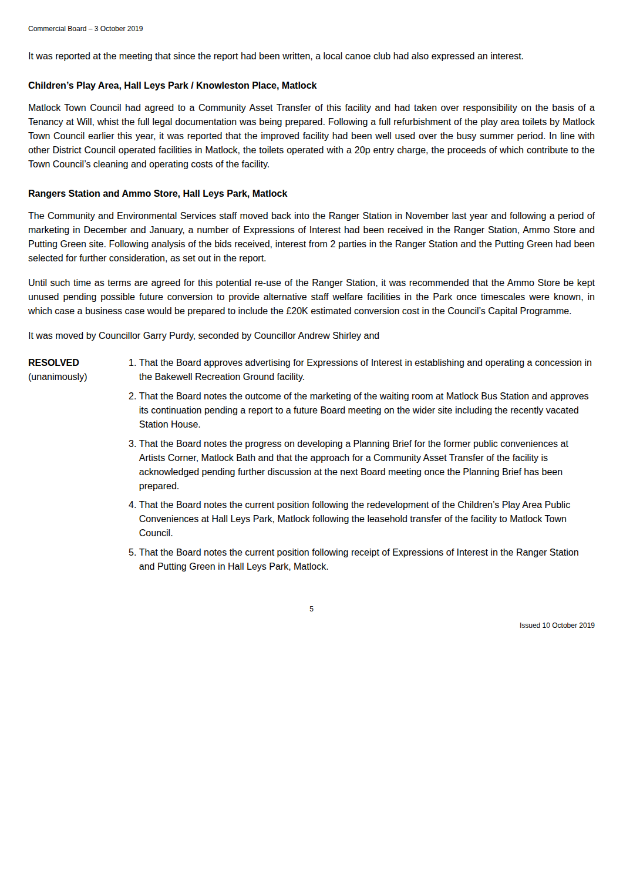Commercial Board – 3 October 2019
It was reported at the meeting that since the report had been written, a local canoe club had also expressed an interest.
Children’s Play Area, Hall Leys Park / Knowleston Place, Matlock
Matlock Town Council had agreed to a Community Asset Transfer of this facility and had taken over responsibility on the basis of a Tenancy at Will, whist the full legal documentation was being prepared. Following a full refurbishment of the play area toilets by Matlock Town Council earlier this year, it was reported that the improved facility had been well used over the busy summer period. In line with other District Council operated facilities in Matlock, the toilets operated with a 20p entry charge, the proceeds of which contribute to the Town Council’s cleaning and operating costs of the facility.
Rangers Station and Ammo Store, Hall Leys Park, Matlock
The Community and Environmental Services staff moved back into the Ranger Station in November last year and following a period of marketing in December and January, a number of Expressions of Interest had been received in the Ranger Station, Ammo Store and Putting Green site. Following analysis of the bids received, interest from 2 parties in the Ranger Station and the Putting Green had been selected for further consideration, as set out in the report.
Until such time as terms are agreed for this potential re-use of the Ranger Station, it was recommended that the Ammo Store be kept unused pending possible future conversion to provide alternative staff welfare facilities in the Park once timescales were known, in which case a business case would be prepared to include the £20K estimated conversion cost in the Council’s Capital Programme.
It was moved by Councillor Garry Purdy, seconded by Councillor Andrew Shirley and
RESOLVED (unanimously)
That the Board approves advertising for Expressions of Interest in establishing and operating a concession in the Bakewell Recreation Ground facility.
That the Board notes the outcome of the marketing of the waiting room at Matlock Bus Station and approves its continuation pending a report to a future Board meeting on the wider site including the recently vacated Station House.
That the Board notes the progress on developing a Planning Brief for the former public conveniences at Artists Corner, Matlock Bath and that the approach for a Community Asset Transfer of the facility is acknowledged pending further discussion at the next Board meeting once the Planning Brief has been prepared.
That the Board notes the current position following the redevelopment of the Children’s Play Area Public Conveniences at Hall Leys Park, Matlock following the leasehold transfer of the facility to Matlock Town Council.
That the Board notes the current position following receipt of Expressions of Interest in the Ranger Station and Putting Green in Hall Leys Park, Matlock.
5 Issued 10 October 2019